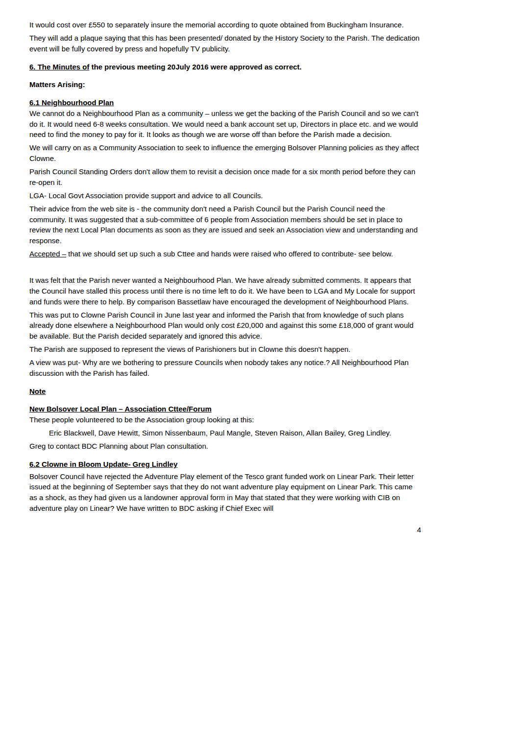It would cost over £550 to separately insure the memorial according to quote obtained from Buckingham Insurance.
They will add a plaque saying that this has been presented/ donated by the History Society to the Parish. The dedication event will be fully covered by press and hopefully TV publicity.
6. The Minutes of the previous meeting 20July 2016 were approved as correct.
Matters Arising:
6.1 Neighbourhood Plan
We cannot do a Neighbourhood Plan as a community – unless we get the backing of the Parish Council and so we can't do it. It would need 6-8 weeks consultation. We would need a bank account set up, Directors in place etc. and we would need to find the money to pay for it. It looks as though we are worse off than before the Parish made a decision.
We will carry on as a Community Association to seek to influence the emerging Bolsover Planning policies as they affect Clowne.
Parish Council Standing Orders don't allow them to revisit a decision once made for a six month period before they can re-open it.
LGA- Local Govt Association provide support and advice to all Councils.
Their advice from the web site is - the community don't need a Parish Council but the Parish Council need the community. It was suggested that a sub-committee of 6 people from Association members should be set in place to review the next Local Plan documents as soon as they are issued and seek an Association view and understanding and response.
Accepted – that we should set up such a sub Cttee and hands were raised who offered to contribute- see below.
It was felt that the Parish never wanted a Neighbourhood Plan. We have already submitted comments. It appears that the Council have stalled this process until there is no time left to do it. We have been to LGA and My Locale for support and funds were there to help. By comparison Bassetlaw have encouraged the development of Neighbourhood Plans.
This was put to Clowne Parish Council in June last year and informed the Parish that from knowledge of such plans already done elsewhere a Neighbourhood Plan would only cost £20,000 and against this some £18,000 of grant would be available. But the Parish decided separately and ignored this advice.
The Parish are supposed to represent the views of Parishioners but in Clowne this doesn't happen.
A view was put- Why are we bothering to pressure Councils when nobody takes any notice.? All Neighbourhood Plan discussion with the Parish has failed.
Note
New Bolsover Local Plan – Association Cttee/Forum
These people volunteered to be the Association group looking at this:
Eric Blackwell, Dave Hewitt, Simon Nissenbaum, Paul Mangle, Steven Raison, Allan Bailey, Greg Lindley.
Greg to contact BDC Planning about Plan consultation.
6.2 Clowne in Bloom Update- Greg Lindley
Bolsover Council have rejected the Adventure Play element of the Tesco grant funded work on Linear Park. Their letter issued at the beginning of September says that they do not want adventure play equipment on Linear Park. This came as a shock, as they had given us a landowner approval form in May that stated that they were working with CIB on adventure play on Linear? We have written to BDC asking if Chief Exec will
4